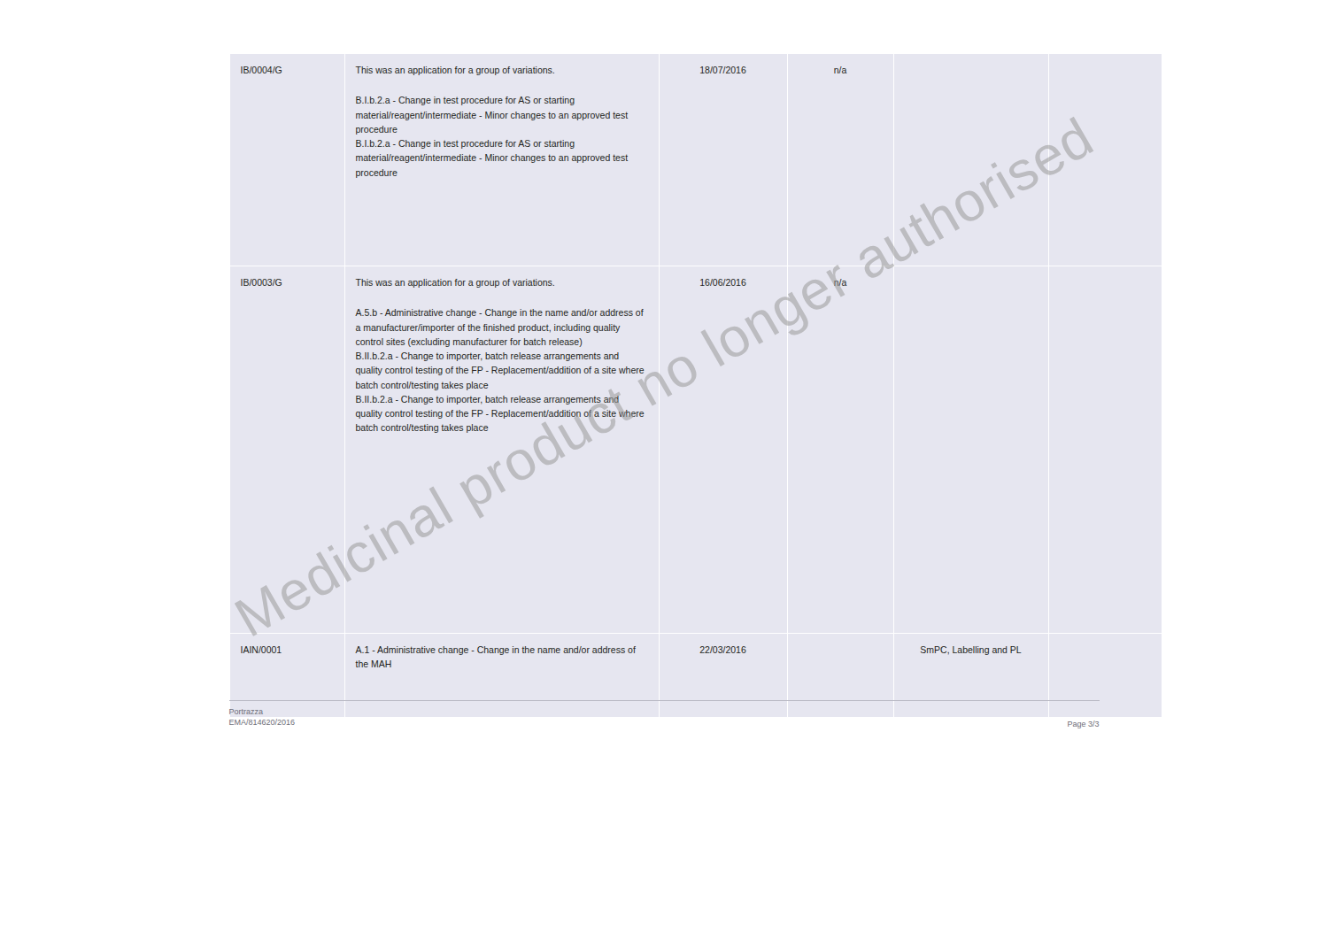Medicinal product no longer authorised
| IB/0004/G | This was an application for a group of variations. B.I.b.2.a - Change in test procedure for AS or starting material/reagent/intermediate - Minor changes to an approved test procedure B.I.b.2.a - Change in test procedure for AS or starting material/reagent/intermediate - Minor changes to an approved test procedure | 18/07/2016 | n/a | | |
| IB/0003/G | This was an application for a group of variations. A.5.b - Administrative change - Change in the name and/or address of a manufacturer/importer of the finished product, including quality control sites (excluding manufacturer for batch release) B.II.b.2.a - Change to importer, batch release arrangements and quality control testing of the FP - Replacement/addition of a site where batch control/testing takes place B.II.b.2.a - Change to importer, batch release arrangements and quality control testing of the FP - Replacement/addition of a site where batch control/testing takes place | 16/06/2016 | n/a | | |
| IAIN/0001 | A.1 - Administrative change - Change in the name and/or address of the MAH | 22/03/2016 | | SmPC, Labelling and PL | |
Portrazza
EMA/814620/2016
Page 3/3